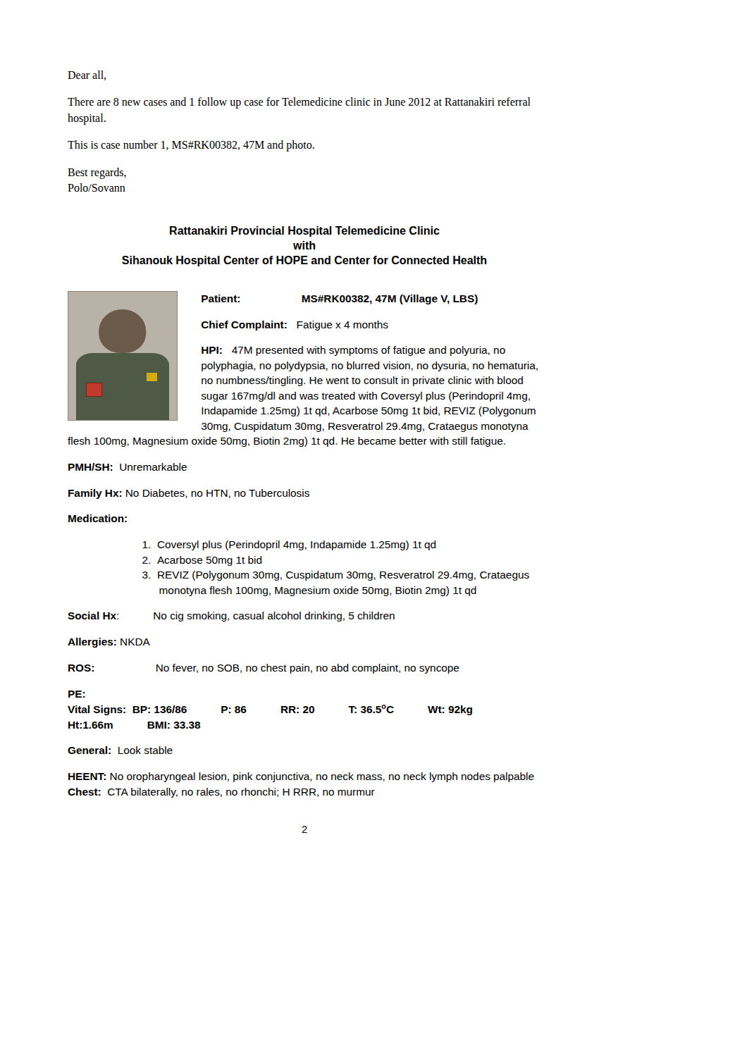Dear all,
There are 8 new cases and 1 follow up case for Telemedicine clinic in June 2012 at Rattanakiri referral hospital.
This is case number 1, MS#RK00382, 47M and photo.
Best regards,
Polo/Sovann
Rattanakiri Provincial Hospital Telemedicine Clinic
with
Sihanouk Hospital Center of HOPE and Center for Connected Health
Patient: MS#RK00382, 47M (Village V, LBS)
Chief Complaint: Fatigue x 4 months
HPI: 47M presented with symptoms of fatigue and polyuria, no polyphagia, no polydypsia, no blurred vision, no dysuria, no hematuria, no numbness/tingling. He went to consult in private clinic with blood sugar 167mg/dl and was treated with Coversyl plus (Perindopril 4mg, Indapamide 1.25mg) 1t qd, Acarbose 50mg 1t bid, REVIZ (Polygonum 30mg, Cuspidatum 30mg, Resveratrol 29.4mg, Crataegus monotyna flesh 100mg, Magnesium oxide 50mg, Biotin 2mg) 1t qd. He became better with still fatigue.
PMH/SH: Unremarkable
Family Hx: No Diabetes, no HTN, no Tuberculosis
Medication:
1. Coversyl plus (Perindopril 4mg, Indapamide 1.25mg) 1t qd
2. Acarbose 50mg 1t bid
3. REVIZ (Polygonum 30mg, Cuspidatum 30mg, Resveratrol 29.4mg, Crataegus monotyna flesh 100mg, Magnesium oxide 50mg, Biotin 2mg) 1t qd
Social Hx: No cig smoking, casual alcohol drinking, 5 children
Allergies: NKDA
ROS: No fever, no SOB, no chest pain, no abd complaint, no syncope
PE:
Vital Signs: BP: 136/86 P: 86 RR: 20 T: 36.5oC Wt: 92kg Ht:1.66m BMI: 33.38
General: Look stable
HEENT: No oropharyngeal lesion, pink conjunctiva, no neck mass, no neck lymph nodes palpable
Chest: CTA bilaterally, no rales, no rhonchi; H RRR, no murmur
2